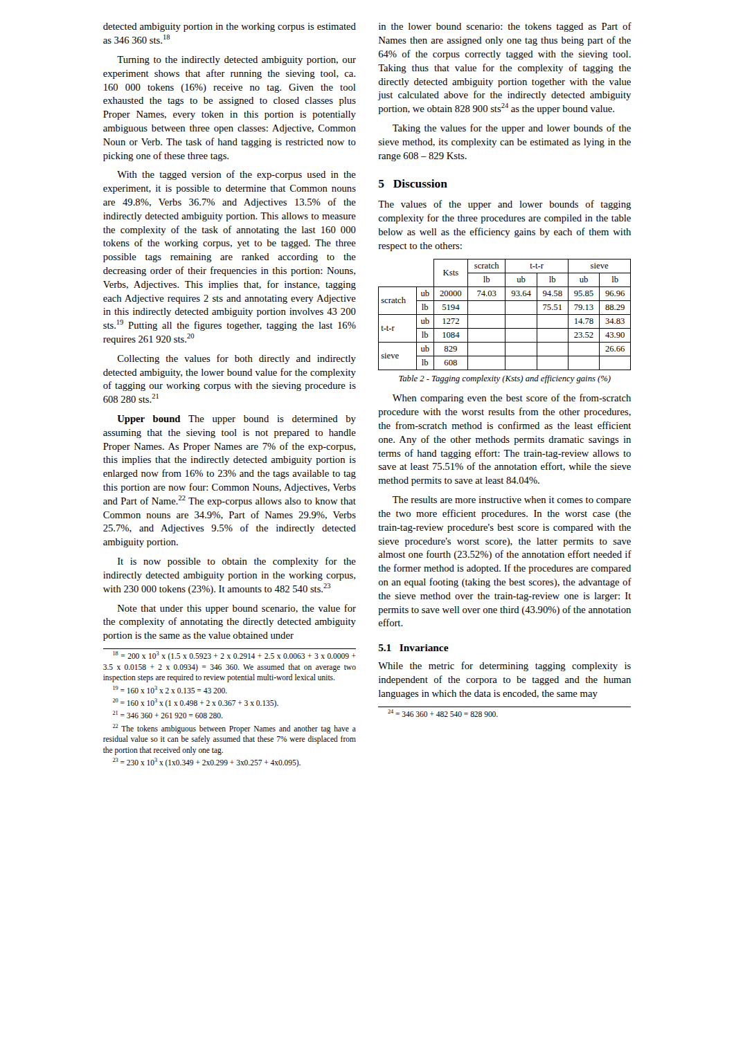detected ambiguity portion in the working corpus is estimated as 346 360 sts.18
Turning to the indirectly detected ambiguity portion, our experiment shows that after running the sieving tool, ca. 160 000 tokens (16%) receive no tag. Given the tool exhausted the tags to be assigned to closed classes plus Proper Names, every token in this portion is potentially ambiguous between three open classes: Adjective, Common Noun or Verb. The task of hand tagging is restricted now to picking one of these three tags.
With the tagged version of the exp-corpus used in the experiment, it is possible to determine that Common nouns are 49.8%, Verbs 36.7% and Adjectives 13.5% of the indirectly detected ambiguity portion. This allows to measure the complexity of the task of annotating the last 160 000 tokens of the working corpus, yet to be tagged. The three possible tags remaining are ranked according to the decreasing order of their frequencies in this portion: Nouns, Verbs, Adjectives. This implies that, for instance, tagging each Adjective requires 2 sts and annotating every Adjective in this indirectly detected ambiguity portion involves 43 200 sts.19 Putting all the figures together, tagging the last 16% requires 261 920 sts.20
Collecting the values for both directly and indirectly detected ambiguity, the lower bound value for the complexity of tagging our working corpus with the sieving procedure is 608 280 sts.21
Upper bound The upper bound is determined by assuming that the sieving tool is not prepared to handle Proper Names. As Proper Names are 7% of the exp-corpus, this implies that the indirectly detected ambiguity portion is enlarged now from 16% to 23% and the tags available to tag this portion are now four: Common Nouns, Adjectives, Verbs and Part of Name.22 The exp-corpus allows also to know that Common nouns are 34.9%, Part of Names 29.9%, Verbs 25.7%, and Adjectives 9.5% of the indirectly detected ambiguity portion.
It is now possible to obtain the complexity for the indirectly detected ambiguity portion in the working corpus, with 230 000 tokens (23%). It amounts to 482 540 sts.23
Note that under this upper bound scenario, the value for the complexity of annotating the directly detected ambiguity portion is the same as the value obtained under
18 = 200 x 103 x (1.5 x 0.5923 + 2 x 0.2914 + 2.5 x 0.0063 + 3 x 0.0009 + 3.5 x 0.0158 + 2 x 0.0934) = 346 360. We assumed that on average two inspection steps are required to review potential multi-word lexical units.
19 = 160 x 103 x 2 x 0.135 = 43 200.
20 = 160 x 103 x (1 x 0.498 + 2 x 0.367 + 3 x 0.135).
21 = 346 360 + 261 920 = 608 280.
22 The tokens ambiguous between Proper Names and another tag have a residual value so it can be safely assumed that these 7% were displaced from the portion that received only one tag.
23 = 230 x 103 x (1x0.349 + 2x0.299 + 3x0.257 + 4x0.095).
in the lower bound scenario: the tokens tagged as Part of Names then are assigned only one tag thus being part of the 64% of the corpus correctly tagged with the sieving tool. Taking thus that value for the complexity of tagging the directly detected ambiguity portion together with the value just calculated above for the indirectly detected ambiguity portion, we obtain 828 900 sts24 as the upper bound value.
Taking the values for the upper and lower bounds of the sieve method, its complexity can be estimated as lying in the range 608 – 829 Ksts.
5 Discussion
The values of the upper and lower bounds of tagging complexity for the three procedures are compiled in the table below as well as the efficiency gains by each of them with respect to the others:
| | | Ksts | scratch | t-t-r | sieve |
| | | lb | ub | lb | ub | lb |
| scratch | ub | 20000 | 74.03 | 93.64 | 94.58 | 95.85 | 96.96 |
| lb | 5194 | | | 75.51 | 79.13 | 88.29 |
| t-t-r | ub | 1272 | | | | 14.78 | 34.83 |
| lb | 1084 | | | | 23.52 | 43.90 |
| sieve | ub | 829 | | | | | 26.66 |
| lb | 608 | | | | | |
Table 2 - Tagging complexity (Ksts) and efficiency gains (%)
When comparing even the best score of the from-scratch procedure with the worst results from the other procedures, the from-scratch method is confirmed as the least efficient one. Any of the other methods permits dramatic savings in terms of hand tagging effort: The train-tag-review allows to save at least 75.51% of the annotation effort, while the sieve method permits to save at least 84.04%.
The results are more instructive when it comes to compare the two more efficient procedures. In the worst case (the train-tag-review procedure's best score is compared with the sieve procedure's worst score), the latter permits to save almost one fourth (23.52%) of the annotation effort needed if the former method is adopted. If the procedures are compared on an equal footing (taking the best scores), the advantage of the sieve method over the train-tag-review one is larger: It permits to save well over one third (43.90%) of the annotation effort.
5.1 Invariance
While the metric for determining tagging complexity is independent of the corpora to be tagged and the human languages in which the data is encoded, the same may
24 = 346 360 + 482 540 = 828 900.